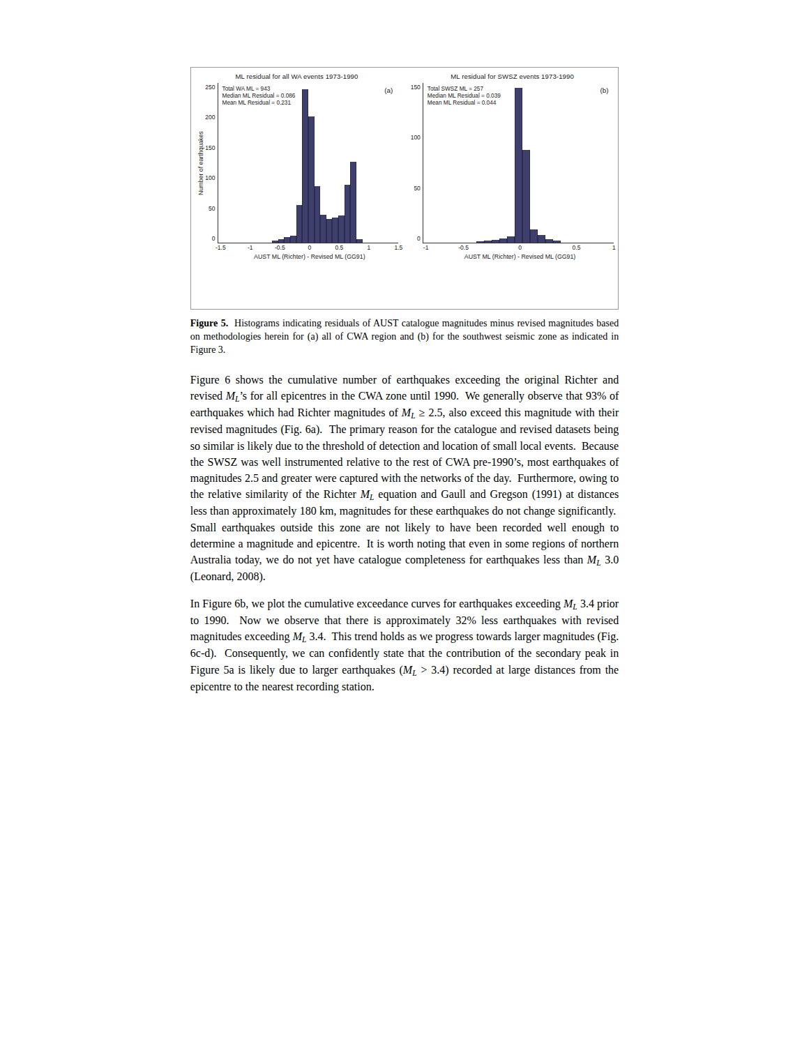ML residual for all WA events 1973-1990
Number of earthquakes
250 200 150 100 50 0
Total WA ML = 943
Median ML Residual = 0.086
Mean ML Residual = 0.231
(a)
Number of earthquakes
-1.5 -1 -0.5 0 0.5 1 1.5
AUST ML (Richter) - Revised ML (GG91)
ML residual for SWSZ events 1973-1990
150 100 50 0
Total SWSZ ML = 257
Median ML Residual = 0.039
Mean ML Residual = 0.044
(b)
-1 -0.5 0 0.5 1
AUST ML (Richter) - Revised ML (GG91)
Figure 5. Histograms indicating residuals of AUST catalogue magnitudes minus revised magnitudes based on methodologies herein for (a) all of CWA region and (b) for the southwest seismic zone as indicated in Figure 3.
Figure 6 shows the cumulative number of earthquakes exceeding the original Richter and revised ML’s for all epicentres in the CWA zone until 1990. We generally observe that 93% of earthquakes which had Richter magnitudes of ML ≥ 2.5, also exceed this magnitude with their revised magnitudes (Fig. 6a). The primary reason for the catalogue and revised datasets being so similar is likely due to the threshold of detection and location of small local events. Because the SWSZ was well instrumented relative to the rest of CWA pre-1990’s, most earthquakes of magnitudes 2.5 and greater were captured with the networks of the day. Furthermore, owing to the relative similarity of the Richter ML equation and Gaull and Gregson (1991) at distances less than approximately 180 km, magnitudes for these earthquakes do not change significantly. Small earthquakes outside this zone are not likely to have been recorded well enough to determine a magnitude and epicentre. It is worth noting that even in some regions of northern Australia today, we do not yet have catalogue completeness for earthquakes less than ML 3.0 (Leonard, 2008).
In Figure 6b, we plot the cumulative exceedance curves for earthquakes exceeding ML 3.4 prior to 1990. Now we observe that there is approximately 32% less earthquakes with revised magnitudes exceeding ML 3.4. This trend holds as we progress towards larger magnitudes (Fig. 6c-d). Consequently, we can confidently state that the contribution of the secondary peak in Figure 5a is likely due to larger earthquakes (ML > 3.4) recorded at large distances from the epicentre to the nearest recording station.